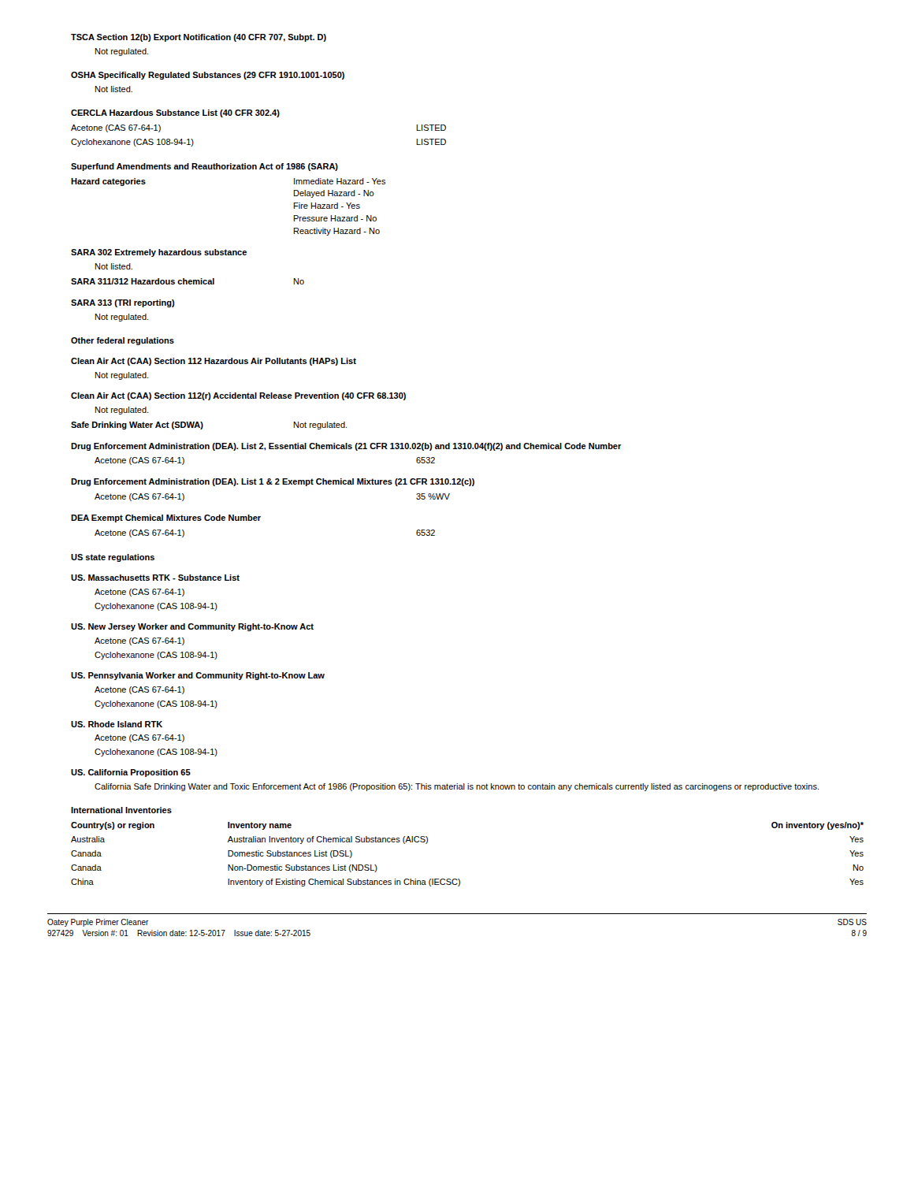TSCA Section 12(b) Export Notification (40 CFR 707, Subpt. D)
Not regulated.
OSHA Specifically Regulated Substances (29 CFR 1910.1001-1050)
Not listed.
CERCLA Hazardous Substance List (40 CFR 302.4)
| Acetone (CAS 67-64-1) | LISTED |
| Cyclohexanone (CAS 108-94-1) | LISTED |
Superfund Amendments and Reauthorization Act of 1986 (SARA)
| Hazard categories | Immediate Hazard - Yes Delayed Hazard - No Fire Hazard - Yes Pressure Hazard - No Reactivity Hazard - No |
SARA 302 Extremely hazardous substance
Not listed.
| SARA 311/312 Hazardous chemical | No |
SARA 313 (TRI reporting)
Not regulated.
Other federal regulations
Clean Air Act (CAA) Section 112 Hazardous Air Pollutants (HAPs) List
Not regulated.
Clean Air Act (CAA) Section 112(r) Accidental Release Prevention (40 CFR 68.130)
Not regulated.
| Safe Drinking Water Act (SDWA) | Not regulated. |
Drug Enforcement Administration (DEA). List 2, Essential Chemicals (21 CFR 1310.02(b) and 1310.04(f)(2) and Chemical Code Number
| Acetone (CAS 67-64-1) | 6532 |
Drug Enforcement Administration (DEA). List 1 & 2 Exempt Chemical Mixtures (21 CFR 1310.12(c))
| Acetone (CAS 67-64-1) | 35 %WV |
DEA Exempt Chemical Mixtures Code Number
| Acetone (CAS 67-64-1) | 6532 |
US state regulations
US. Massachusetts RTK - Substance List
Acetone (CAS 67-64-1)
Cyclohexanone (CAS 108-94-1)
US. New Jersey Worker and Community Right-to-Know Act
Acetone (CAS 67-64-1)
Cyclohexanone (CAS 108-94-1)
US. Pennsylvania Worker and Community Right-to-Know Law
Acetone (CAS 67-64-1)
Cyclohexanone (CAS 108-94-1)
US. Rhode Island RTK
Acetone (CAS 67-64-1)
Cyclohexanone (CAS 108-94-1)
US. California Proposition 65
California Safe Drinking Water and Toxic Enforcement Act of 1986 (Proposition 65): This material is not known to contain any chemicals currently listed as carcinogens or reproductive toxins.
International Inventories
| Country(s) or region | Inventory name | On inventory (yes/no)* |
| --- | --- | --- |
| Australia | Australian Inventory of Chemical Substances (AICS) | Yes |
| Canada | Domestic Substances List (DSL) | Yes |
| Canada | Non-Domestic Substances List (NDSL) | No |
| China | Inventory of Existing Chemical Substances in China (IECSC) | Yes |
Oatey Purple Primer Cleaner SDS US
927429 Version #: 01 Revision date: 12-5-2017 Issue date: 5-27-2015 8 / 9